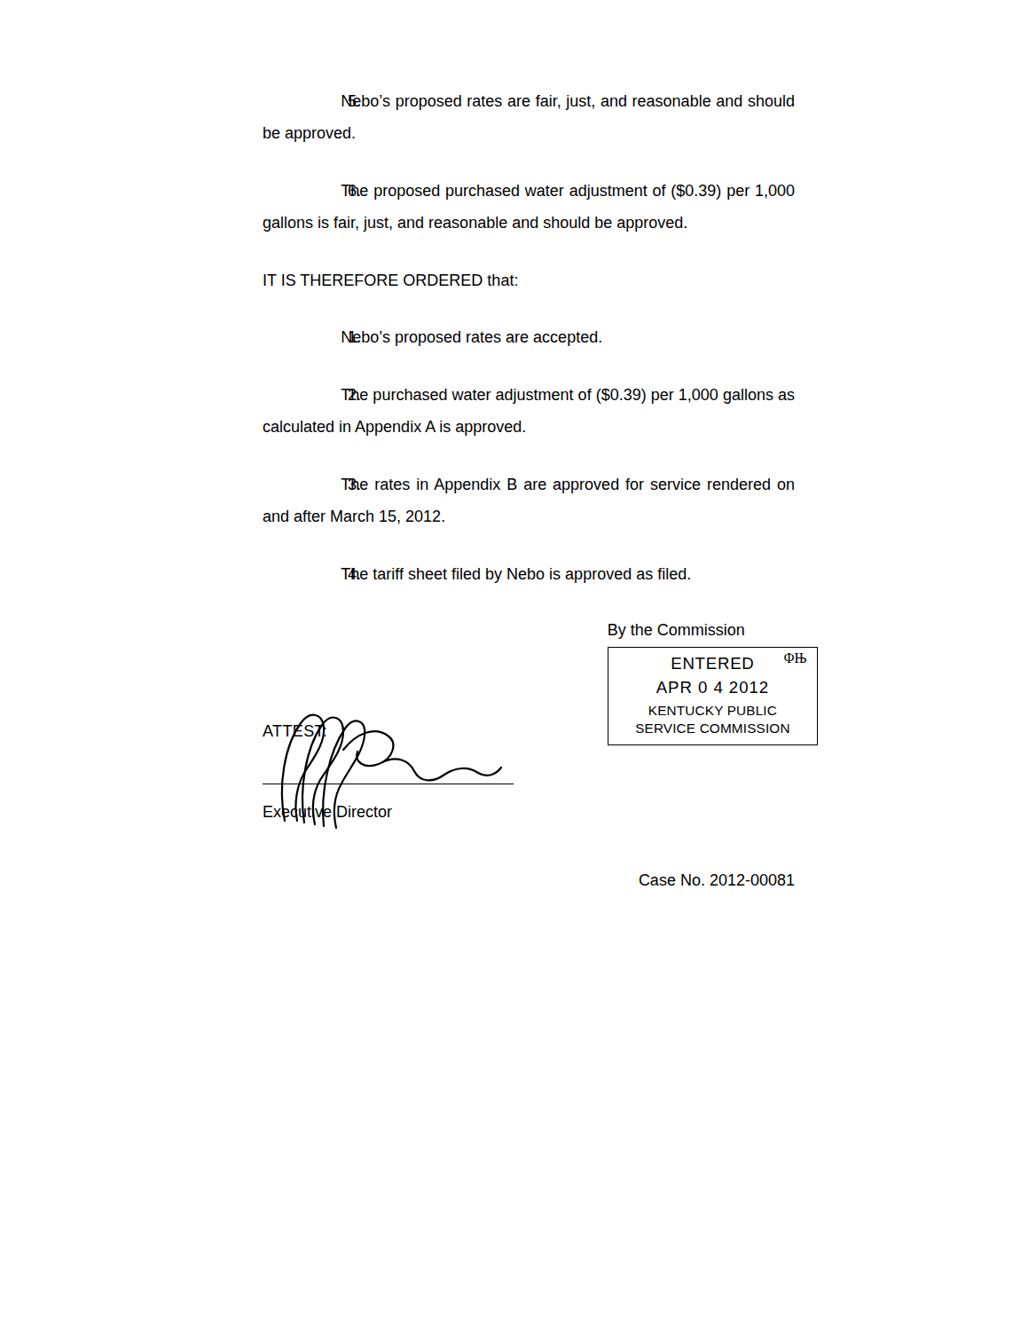5. Nebo’s proposed rates are fair, just, and reasonable and should be approved.
6. The proposed purchased water adjustment of ($0.39) per 1,000 gallons is fair, just, and reasonable and should be approved.
IT IS THEREFORE ORDERED that:
1. Nebo’s proposed rates are accepted.
2. The purchased water adjustment of ($0.39) per 1,000 gallons as calculated in Appendix A is approved.
3. The rates in Appendix B are approved for service rendered on and after March 15, 2012.
4. The tariff sheet filed by Nebo is approved as filed.
By the Commission
ΦЊ
ENTERED
APR 0 4 2012
KENTUCKY PUBLIC
SERVICE COMMISSION
ATTEST:
Executive Director
Case No. 2012-00081